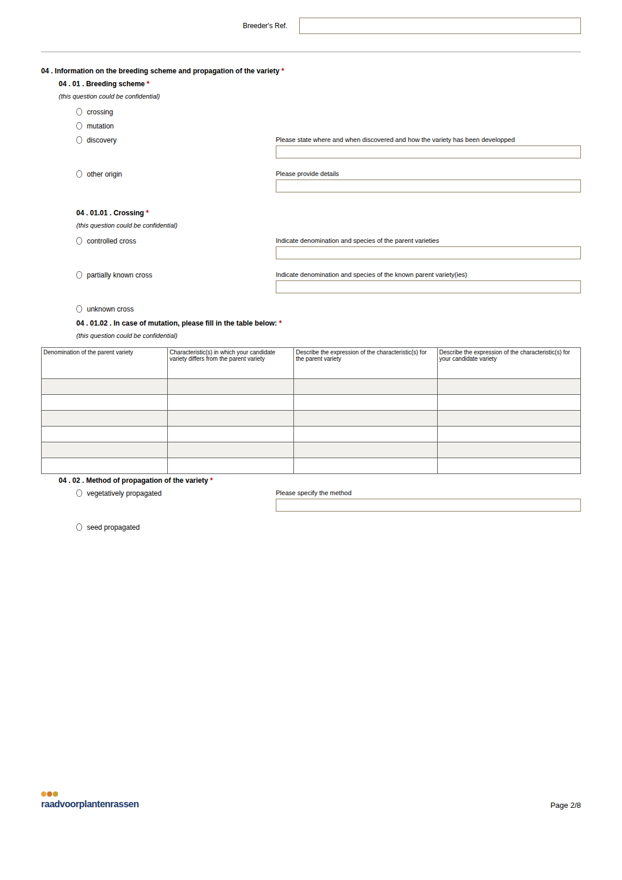Breeder's Ref.
04 . Information on the breeding scheme and propagation of the variety *
04 . 01 . Breeding scheme *
(this question could be confidential)
crossing
mutation
discovery
Please state where and when discovered and how the variety has been developped
other origin
Please provide details
04 . 01.01 . Crossing *
(this question could be confidential)
controlled cross
Indicate denomination and species of the parent varieties
partially known cross
Indicate denomination and species of the known parent variety(ies)
unknown cross
04 . 01.02 . In case of mutation, please fill in the table below: *
(this question could be confidential)
| Denomination of the parent variety | Characteristic(s) in which your candidate variety differs from the parent variety | Describe the expression of the characteristic(s) for the parent variety | Describe the expression of the characteristic(s) for your candidate variety |
| --- | --- | --- | --- |
04 . 02 . Method of propagation of the variety *
vegetatively propagated
Please specify the method
seed propagated
raadvoorplantenrassen
Page 2/8